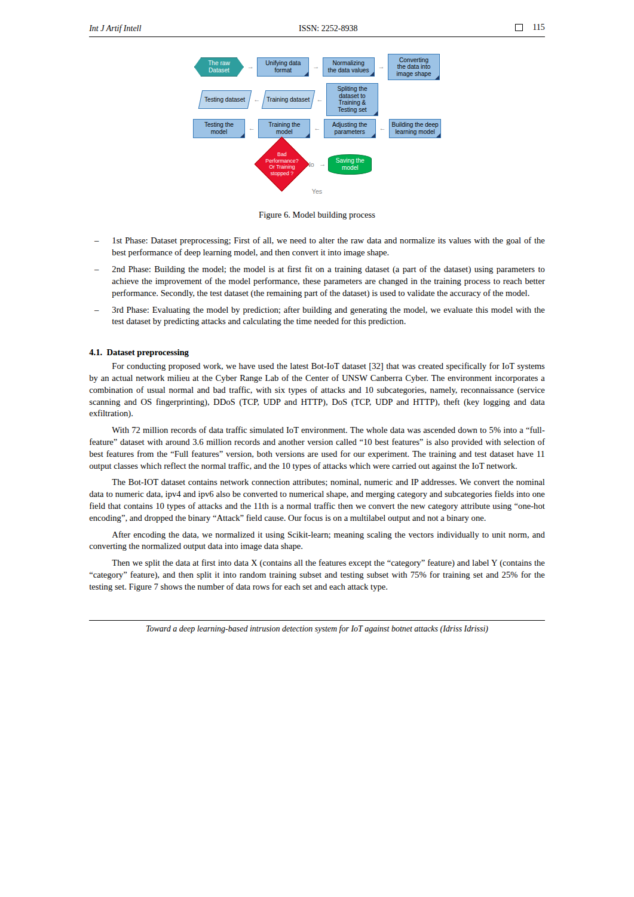Int J Artif Intell
ISSN: 2252-8938
115
The raw
Dataset
→
Unifying data
format
→
Normalizing
the data values
→
Converting
the data into
image shape
Testing dataset
←
Training dataset
←
Spliting the dataset to
Training & Testing set
Testing the model
←
Training the
model
←
Adjusting the
parameters
←
Building the deep
learning model
Bad
Performance?
Or Training
stopped ?
No →
Saving the
model
Yes
Figure 6. Model building process
1st Phase: Dataset preprocessing; First of all, we need to alter the raw data and normalize its values with the goal of the best performance of deep learning model, and then convert it into image shape.
2nd Phase: Building the model; the model is at first fit on a training dataset (a part of the dataset) using parameters to achieve the improvement of the model performance, these parameters are changed in the training process to reach better performance. Secondly, the test dataset (the remaining part of the dataset) is used to validate the accuracy of the model.
3rd Phase: Evaluating the model by prediction; after building and generating the model, we evaluate this model with the test dataset by predicting attacks and calculating the time needed for this prediction.
4.1. Dataset preprocessing
For conducting proposed work, we have used the latest Bot-IoT dataset [32] that was created specifically for IoT systems by an actual network milieu at the Cyber Range Lab of the Center of UNSW Canberra Cyber. The environment incorporates a combination of usual normal and bad traffic, with six types of attacks and 10 subcategories, namely, reconnaissance (service scanning and OS fingerprinting), DDoS (TCP, UDP and HTTP), DoS (TCP, UDP and HTTP), theft (key logging and data exfiltration).
With 72 million records of data traffic simulated IoT environment. The whole data was ascended down to 5% into a “full-feature” dataset with around 3.6 million records and another version called “10 best features” is also provided with selection of best features from the “Full features” version, both versions are used for our experiment. The training and test dataset have 11 output classes which reflect the normal traffic, and the 10 types of attacks which were carried out against the IoT network.
The Bot-IOT dataset contains network connection attributes; nominal, numeric and IP addresses. We convert the nominal data to numeric data, ipv4 and ipv6 also be converted to numerical shape, and merging category and subcategories fields into one field that contains 10 types of attacks and the 11th is a normal traffic then we convert the new category attribute using “one-hot encoding”, and dropped the binary “Attack” field cause. Our focus is on a multilabel output and not a binary one.
After encoding the data, we normalized it using Scikit-learn; meaning scaling the vectors individually to unit norm, and converting the normalized output data into image data shape.
Then we split the data at first into data X (contains all the features except the “category” feature) and label Y (contains the “category” feature), and then split it into random training subset and testing subset with 75% for training set and 25% for the testing set. Figure 7 shows the number of data rows for each set and each attack type.
Toward a deep learning-based intrusion detection system for IoT against botnet attacks (Idriss Idrissi)